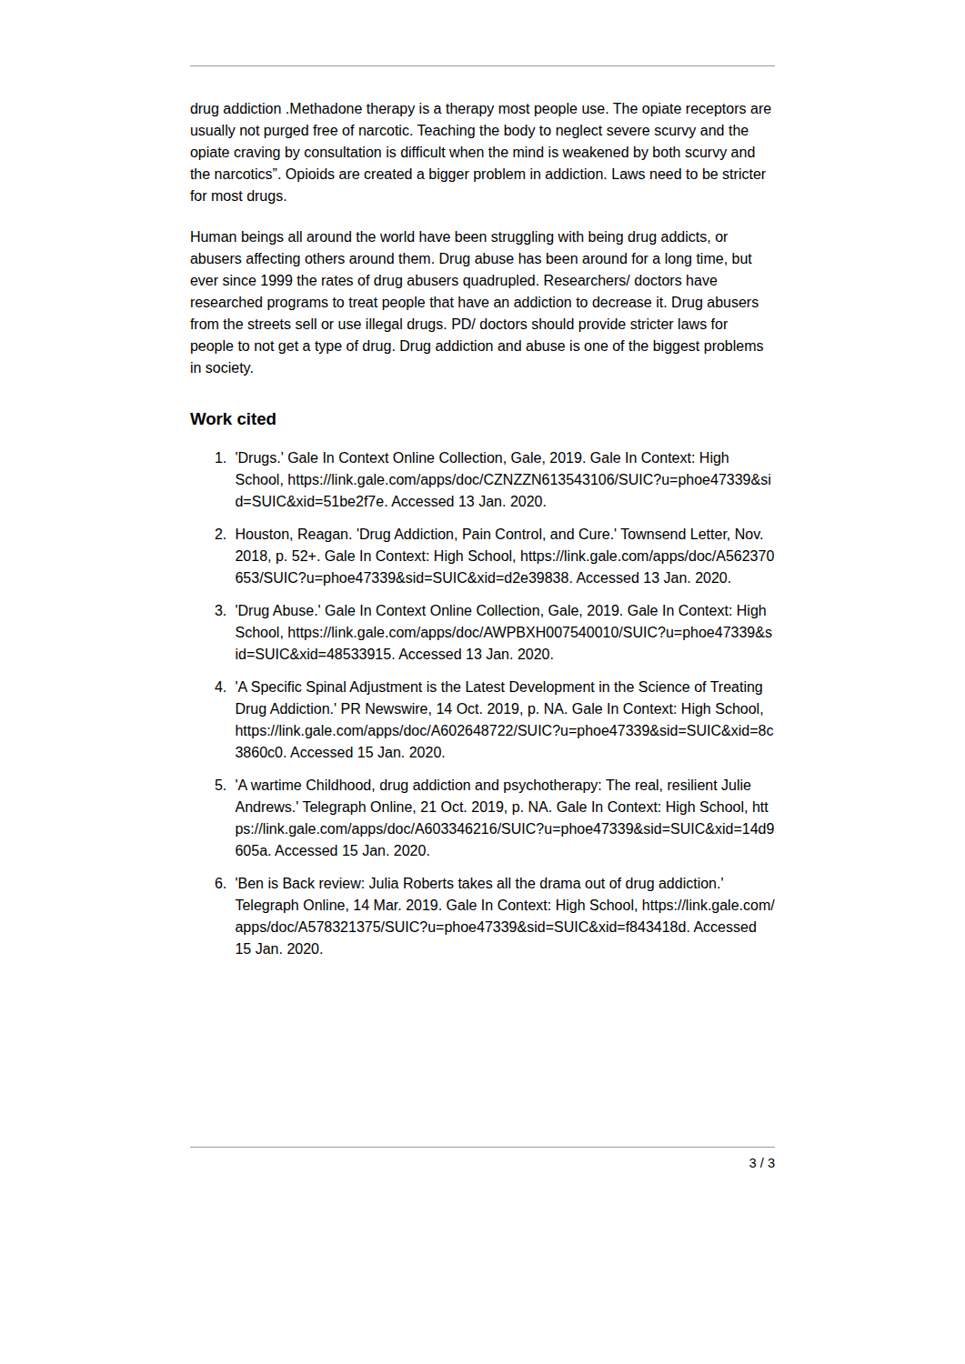drug addiction .Methadone therapy is a therapy most people use. The opiate receptors are usually not purged free of narcotic. Teaching the body to neglect severe scurvy and the opiate craving by consultation is difficult when the mind is weakened by both scurvy and the narcotics”. Opioids are created a bigger problem in addiction. Laws need to be stricter for most drugs.
Human beings all around the world have been struggling with being drug addicts, or abusers affecting others around them. Drug abuse has been around for a long time, but ever since 1999 the rates of drug abusers quadrupled. Researchers/ doctors have researched programs to treat people that have an addiction to decrease it. Drug abusers from the streets sell or use illegal drugs. PD/ doctors should provide stricter laws for people to not get a type of drug. Drug addiction and abuse is one of the biggest problems in society.
Work cited
'Drugs.' Gale In Context Online Collection, Gale, 2019. Gale In Context: High School, https://link.gale.com/apps/doc/CZNZZN613543106/SUIC?u=phoe47339&sid=SUIC&xid=51be2f7e. Accessed 13 Jan. 2020.
Houston, Reagan. 'Drug Addiction, Pain Control, and Cure.' Townsend Letter, Nov. 2018, p. 52+. Gale In Context: High School, https://link.gale.com/apps/doc/A562370653/SUIC?u=phoe47339&sid=SUIC&xid=d2e39838. Accessed 13 Jan. 2020.
'Drug Abuse.' Gale In Context Online Collection, Gale, 2019. Gale In Context: High School, https://link.gale.com/apps/doc/AWPBXH007540010/SUIC?u=phoe47339&sid=SUIC&xid=48533915. Accessed 13 Jan. 2020.
'A Specific Spinal Adjustment is the Latest Development in the Science of Treating Drug Addiction.' PR Newswire, 14 Oct. 2019, p. NA. Gale In Context: High School, https://link.gale.com/apps/doc/A602648722/SUIC?u=phoe47339&sid=SUIC&xid=8c3860c0. Accessed 15 Jan. 2020.
'A wartime Childhood, drug addiction and psychotherapy: The real, resilient Julie Andrews.' Telegraph Online, 21 Oct. 2019, p. NA. Gale In Context: High School, https://link.gale.com/apps/doc/A603346216/SUIC?u=phoe47339&sid=SUIC&xid=14d9605a. Accessed 15 Jan. 2020.
'Ben is Back review: Julia Roberts takes all the drama out of drug addiction.' Telegraph Online, 14 Mar. 2019. Gale In Context: High School, https://link.gale.com/apps/doc/A578321375/SUIC?u=phoe47339&sid=SUIC&xid=f843418d. Accessed 15 Jan. 2020.
3 / 3